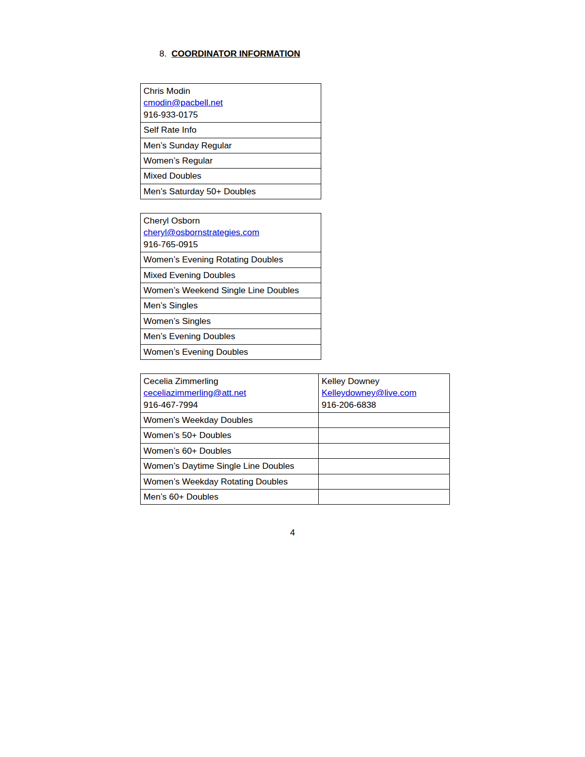8. COORDINATOR INFORMATION
| Chris Modin cmodin@pacbell.net 916-933-0175 |
| Self Rate Info |
| Men’s Sunday Regular |
| Women’s Regular |
| Mixed Doubles |
| Men’s Saturday 50+ Doubles |
| Cheryl Osborn cheryl@osbornstrategies.com 916-765-0915 |
| Women’s Evening Rotating Doubles |
| Mixed Evening Doubles |
| Women’s Weekend Single Line Doubles |
| Men’s Singles |
| Women’s Singles |
| Men’s Evening Doubles |
| Women’s Evening Doubles |
| Cecelia Zimmerling ceceliazimmerling@att.net 916-467-7994 | Kelley Downey Kelleydowney@live.com 916-206-6838 |
| Women's Weekday Doubles | |
| Women’s 50+ Doubles | |
| Women’s 60+ Doubles | |
| Women’s Daytime Single Line Doubles | |
| Women’s Weekday Rotating Doubles | |
| Men’s 60+ Doubles | |
4